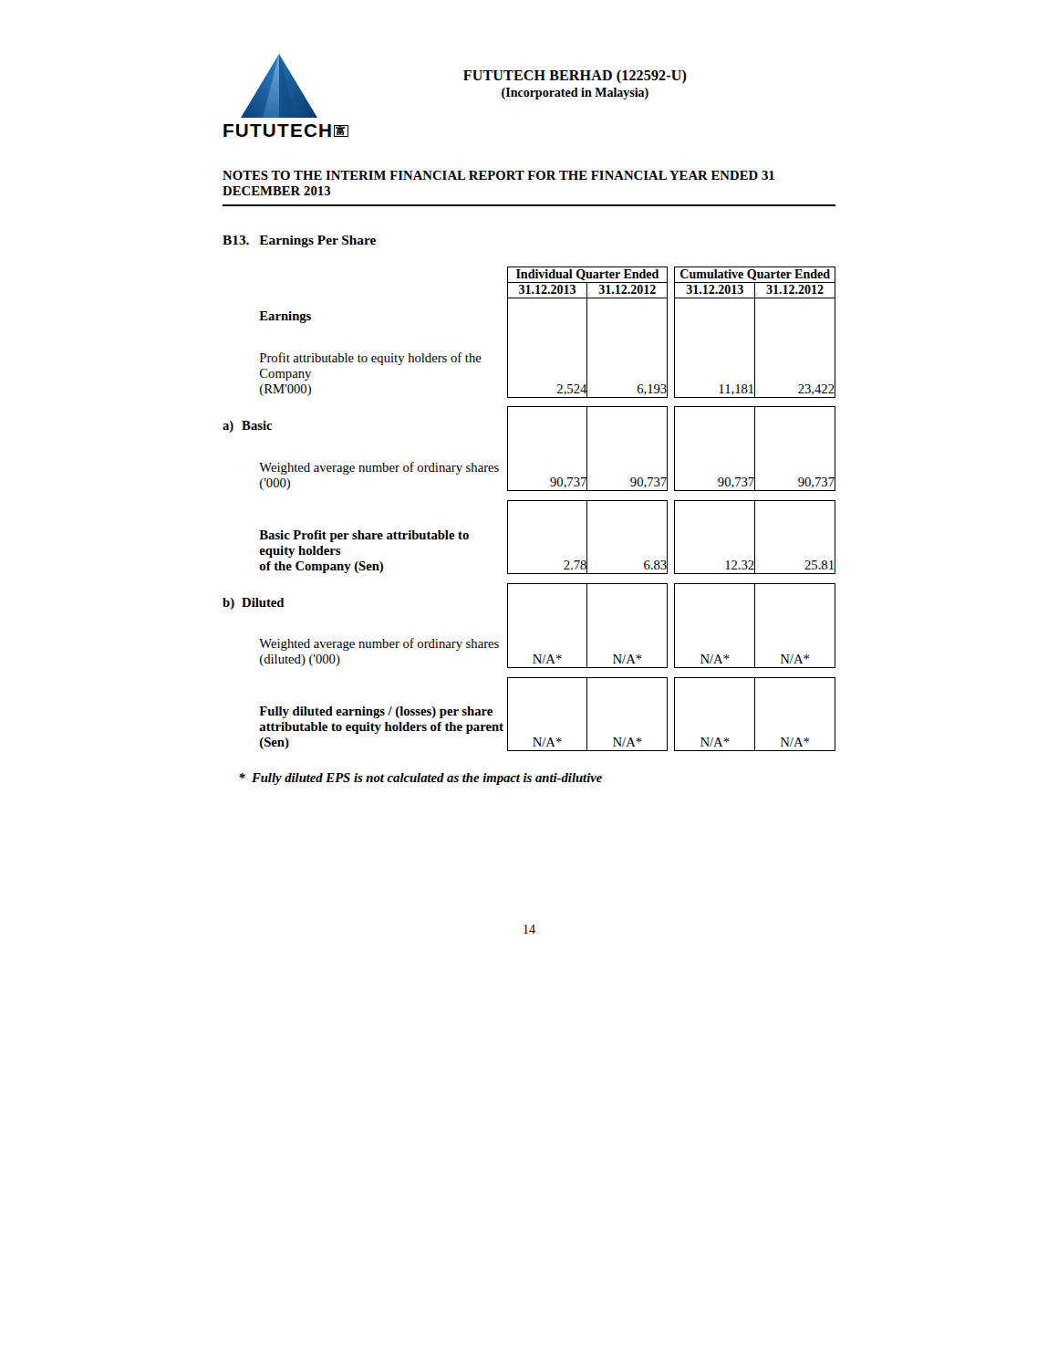FUTUTECH富
FUTUTECH BERHAD (122592-U)
(Incorporated in Malaysia)
NOTES TO THE INTERIM FINANCIAL REPORT FOR THE FINANCIAL YEAR ENDED 31 DECEMBER 2013
B13. Earnings Per Share
| | Individual Quarter Ended | | Cumulative Quarter Ended |
| | 31.12.2013 | 31.12.2012 | | 31.12.2013 | 31.12.2012 |
| Earnings | | | | | |
| Profit attributable to equity holders of the Company (RM'000) | 2,524 | 6,193 | | 11,181 | 23,422 |
| a) Basic | | | | | |
| Weighted average number of ordinary shares ('000) | 90,737 | 90,737 | | 90,737 | 90,737 |
| Basic Profit per share attributable to equity holders of the Company (Sen) | 2.78 | 6.83 | | 12.32 | 25.81 |
| b) Diluted | | | | | |
| Weighted average number of ordinary shares (diluted) ('000) | N/A* | N/A* | | N/A* | N/A* |
| Fully diluted earnings / (losses) per share attributable to equity holders of the parent (Sen) | N/A* | N/A* | | N/A* | N/A* |
* Fully diluted EPS is not calculated as the impact is anti-dilutive
14